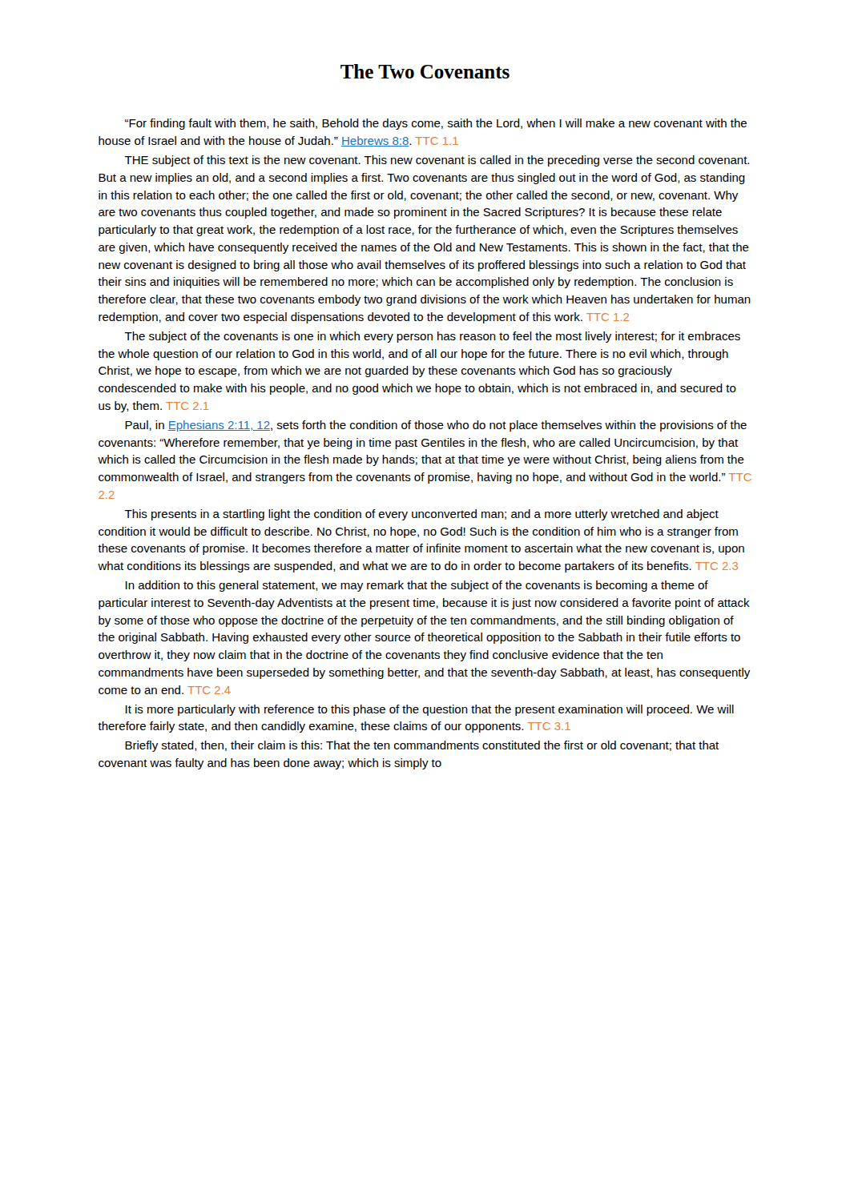The Two Covenants
“For finding fault with them, he saith, Behold the days come, saith the Lord, when I will make a new covenant with the house of Israel and with the house of Judah.” Hebrews 8:8. TTC 1.1
THE subject of this text is the new covenant. This new covenant is called in the preceding verse the second covenant. But a new implies an old, and a second implies a first. Two covenants are thus singled out in the word of God, as standing in this relation to each other; the one called the first or old, covenant; the other called the second, or new, covenant. Why are two covenants thus coupled together, and made so prominent in the Sacred Scriptures? It is because these relate particularly to that great work, the redemption of a lost race, for the furtherance of which, even the Scriptures themselves are given, which have consequently received the names of the Old and New Testaments. This is shown in the fact, that the new covenant is designed to bring all those who avail themselves of its proffered blessings into such a relation to God that their sins and iniquities will be remembered no more; which can be accomplished only by redemption. The conclusion is therefore clear, that these two covenants embody two grand divisions of the work which Heaven has undertaken for human redemption, and cover two especial dispensations devoted to the development of this work. TTC 1.2
The subject of the covenants is one in which every person has reason to feel the most lively interest; for it embraces the whole question of our relation to God in this world, and of all our hope for the future. There is no evil which, through Christ, we hope to escape, from which we are not guarded by these covenants which God has so graciously condescended to make with his people, and no good which we hope to obtain, which is not embraced in, and secured to us by, them. TTC 2.1
Paul, in Ephesians 2:11, 12, sets forth the condition of those who do not place themselves within the provisions of the covenants: “Wherefore remember, that ye being in time past Gentiles in the flesh, who are called Uncircumcision, by that which is called the Circumcision in the flesh made by hands; that at that time ye were without Christ, being aliens from the commonwealth of Israel, and strangers from the covenants of promise, having no hope, and without God in the world.” TTC 2.2
This presents in a startling light the condition of every unconverted man; and a more utterly wretched and abject condition it would be difficult to describe. No Christ, no hope, no God! Such is the condition of him who is a stranger from these covenants of promise. It becomes therefore a matter of infinite moment to ascertain what the new covenant is, upon what conditions its blessings are suspended, and what we are to do in order to become partakers of its benefits. TTC 2.3
In addition to this general statement, we may remark that the subject of the covenants is becoming a theme of particular interest to Seventh-day Adventists at the present time, because it is just now considered a favorite point of attack by some of those who oppose the doctrine of the perpetuity of the ten commandments, and the still binding obligation of the original Sabbath. Having exhausted every other source of theoretical opposition to the Sabbath in their futile efforts to overthrow it, they now claim that in the doctrine of the covenants they find conclusive evidence that the ten commandments have been superseded by something better, and that the seventh-day Sabbath, at least, has consequently come to an end. TTC 2.4
It is more particularly with reference to this phase of the question that the present examination will proceed. We will therefore fairly state, and then candidly examine, these claims of our opponents. TTC 3.1
Briefly stated, then, their claim is this: That the ten commandments constituted the first or old covenant; that that covenant was faulty and has been done away; which is simply to